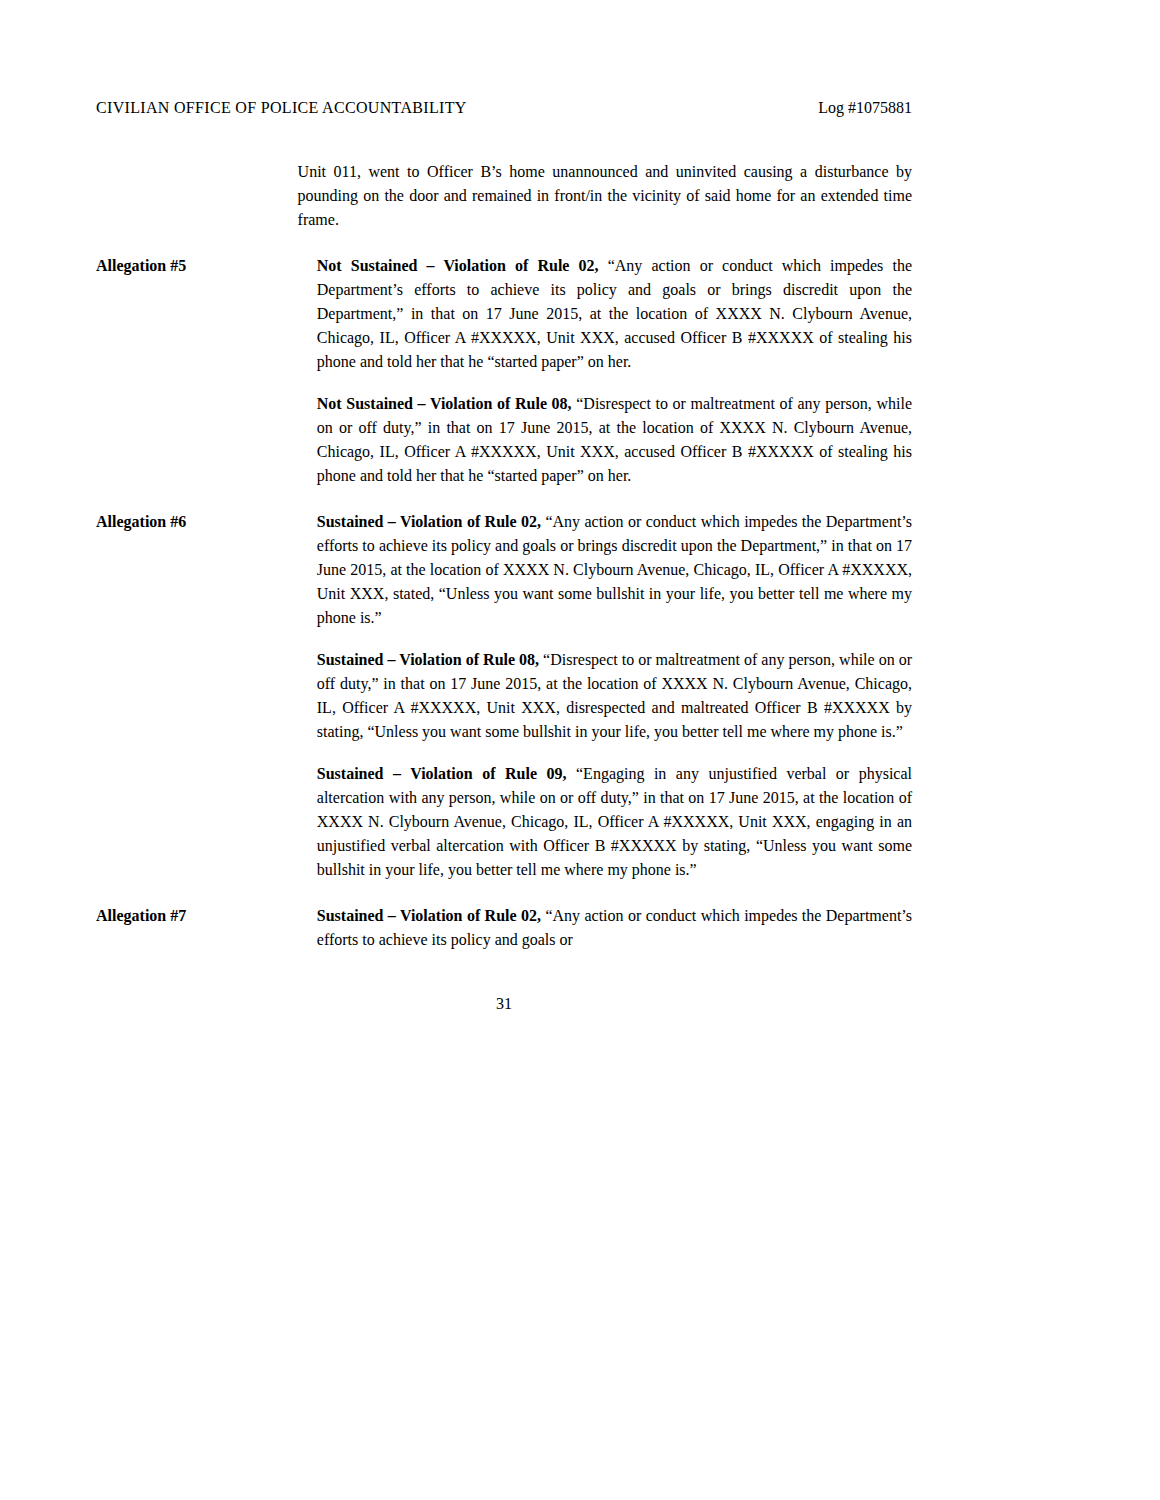CIVILIAN OFFICE OF POLICE ACCOUNTABILITY Log #1075881
Unit 011, went to Officer B’s home unannounced and uninvited causing a disturbance by pounding on the door and remained in front/in the vicinity of said home for an extended time frame.
Allegation #5
Not Sustained – Violation of Rule 02, “Any action or conduct which impedes the Department’s efforts to achieve its policy and goals or brings discredit upon the Department,” in that on 17 June 2015, at the location of XXXX N. Clybourn Avenue, Chicago, IL, Officer A #XXXXX, Unit XXX, accused Officer B #XXXXX of stealing his phone and told her that he “started paper” on her.
Not Sustained – Violation of Rule 08, “Disrespect to or maltreatment of any person, while on or off duty,” in that on 17 June 2015, at the location of XXXX N. Clybourn Avenue, Chicago, IL, Officer A #XXXXX, Unit XXX, accused Officer B #XXXXX of stealing his phone and told her that he “started paper” on her.
Allegation #6
Sustained – Violation of Rule 02, “Any action or conduct which impedes the Department’s efforts to achieve its policy and goals or brings discredit upon the Department,” in that on 17 June 2015, at the location of XXXX N. Clybourn Avenue, Chicago, IL, Officer A #XXXXX, Unit XXX, stated, “Unless you want some bullshit in your life, you better tell me where my phone is.”
Sustained – Violation of Rule 08, “Disrespect to or maltreatment of any person, while on or off duty,” in that on 17 June 2015, at the location of XXXX N. Clybourn Avenue, Chicago, IL, Officer A #XXXXX, Unit XXX, disrespected and maltreated Officer B #XXXXX by stating, “Unless you want some bullshit in your life, you better tell me where my phone is.”
Sustained – Violation of Rule 09, “Engaging in any unjustified verbal or physical altercation with any person, while on or off duty,” in that on 17 June 2015, at the location of XXXX N. Clybourn Avenue, Chicago, IL, Officer A #XXXXX, Unit XXX, engaging in an unjustified verbal altercation with Officer B #XXXXX by stating, “Unless you want some bullshit in your life, you better tell me where my phone is.”
Allegation #7
Sustained – Violation of Rule 02, “Any action or conduct which impedes the Department’s efforts to achieve its policy and goals or
31